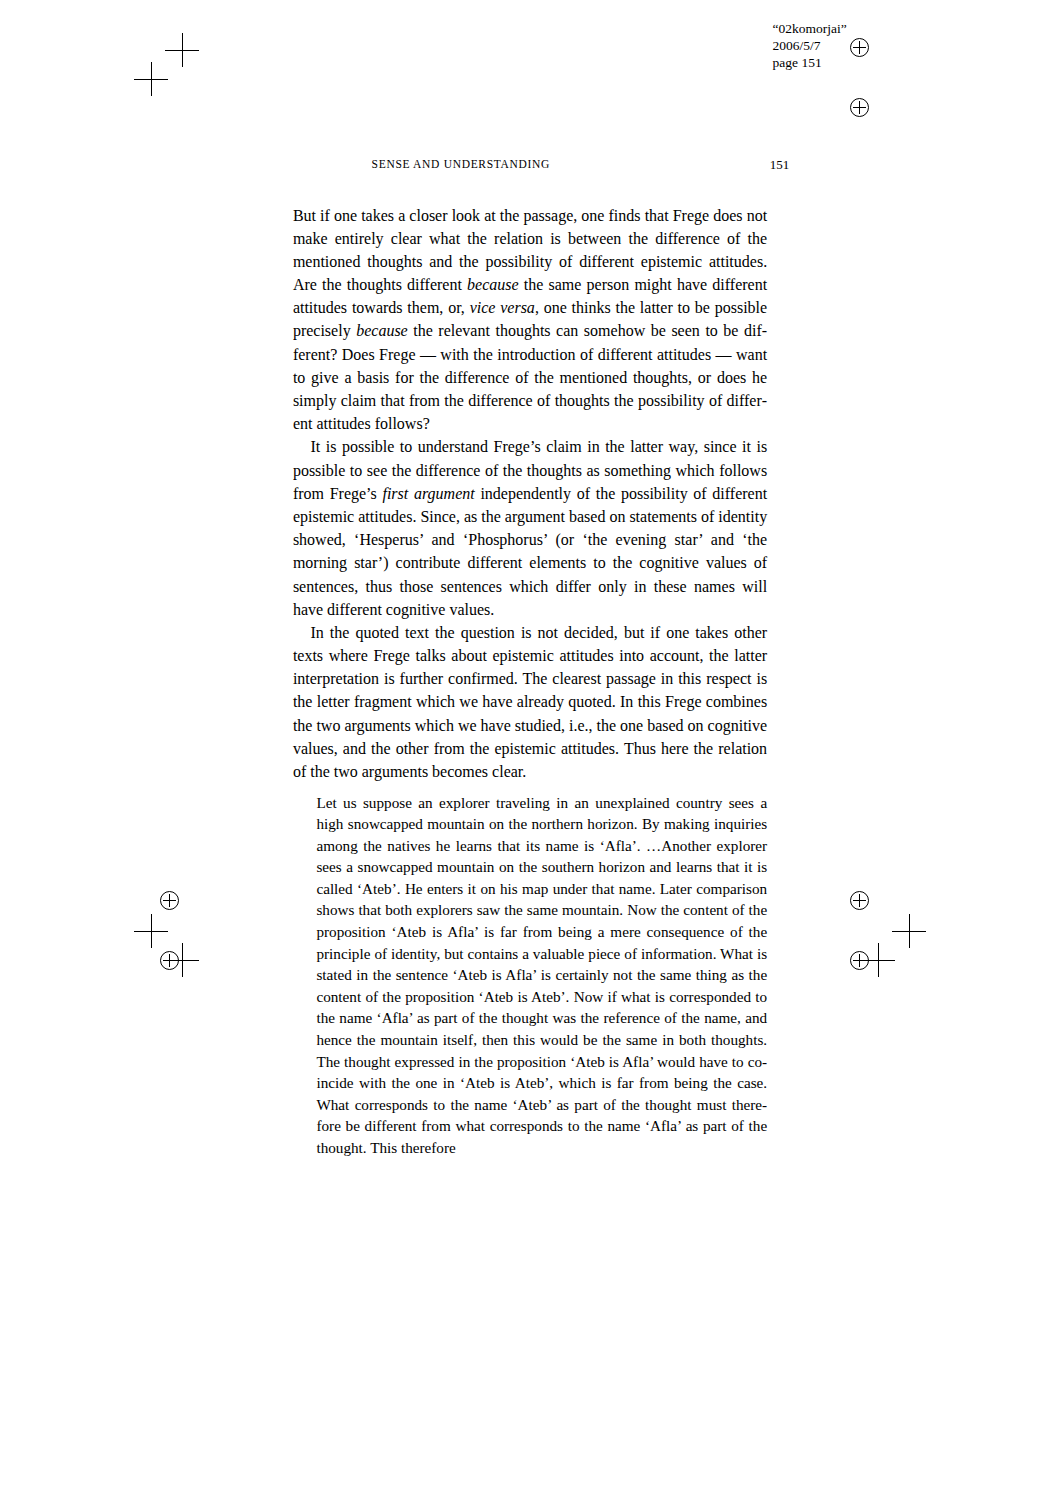“02komorjai”
2006/5/7
page 151
151 Sense and Understanding
But if one takes a closer look at the passage, one finds that Frege does not make entirely clear what the relation is between the difference of the mentioned thoughts and the possibility of different epistemic attitudes. Are the thoughts different because the same person might have different attitudes towards them, or, vice versa, one thinks the latter to be possible precisely because the relevant thoughts can somehow be seen to be different? Does Frege — with the introduction of different attitudes — want to give a basis for the difference of the mentioned thoughts, or does he simply claim that from the difference of thoughts the possibility of different attitudes follows?
It is possible to understand Frege’s claim in the latter way, since it is possible to see the difference of the thoughts as something which follows from Frege’s first argument independently of the possibility of different epistemic attitudes. Since, as the argument based on statements of identity showed, ‘Hesperus’ and ‘Phosphorus’ (or ‘the evening star’ and ‘the morning star’) contribute different elements to the cognitive values of sentences, thus those sentences which differ only in these names will have different cognitive values.
In the quoted text the question is not decided, but if one takes other texts where Frege talks about epistemic attitudes into account, the latter interpretation is further confirmed. The clearest passage in this respect is the letter fragment which we have already quoted. In this Frege combines the two arguments which we have studied, i.e., the one based on cognitive values, and the other from the epistemic attitudes. Thus here the relation of the two arguments becomes clear.
Let us suppose an explorer traveling in an unexplained country sees a high snowcapped mountain on the northern horizon. By making inquiries among the natives he learns that its name is ‘Afla’. …Another explorer sees a snowcapped mountain on the southern horizon and learns that it is called ‘Ateb’. He enters it on his map under that name. Later comparison shows that both explorers saw the same mountain. Now the content of the proposition ‘Ateb is Afla’ is far from being a mere consequence of the principle of identity, but contains a valuable piece of information. What is stated in the sentence ‘Ateb is Afla’ is certainly not the same thing as the content of the proposition ‘Ateb is Ateb’. Now if what is corresponded to the name ‘Afla’ as part of the thought was the reference of the name, and hence the mountain itself, then this would be the same in both thoughts. The thought expressed in the proposition ‘Ateb is Afla’ would have to coincide with the one in ‘Ateb is Ateb’, which is far from being the case. What corresponds to the name ‘Ateb’ as part of the thought must therefore be different from what corresponds to the name ‘Afla’ as part of the thought. This therefore